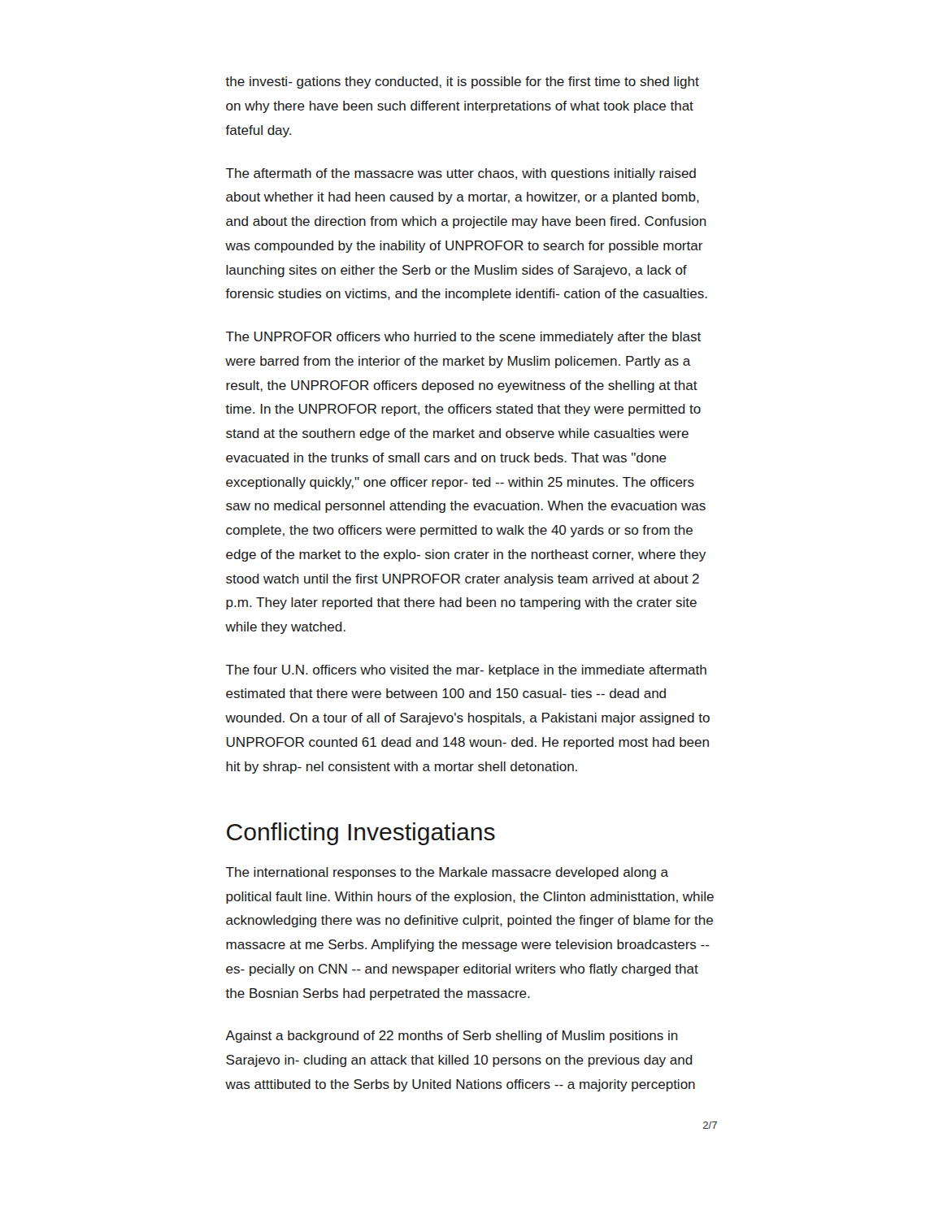the investi- gations they conducted, it is possible for the first time to shed light on why there have been such different interpretations of what took place that fateful day.
The aftermath of the massacre was utter chaos, with questions initially raised about whether it had heen caused by a mortar, a howitzer, or a planted bomb, and about the direction from which a projectile may have been fired. Confusion was compounded by the inability of UNPROFOR to search for possible mortar launching sites on either the Serb or the Muslim sides of Sarajevo, a lack of forensic studies on victims, and the incomplete identifi- cation of the casualties.
The UNPROFOR officers who hurried to the scene immediately after the blast were barred from the interior of the market by Muslim policemen. Partly as a result, the UNPROFOR officers deposed no eyewitness of the shelling at that time. In the UNPROFOR report, the officers stated that they were permitted to stand at the southern edge of the market and observe while casualties were evacuated in the trunks of small cars and on truck beds. That was "done exceptionally quickly," one officer repor- ted -- within 25 minutes. The officers saw no medical personnel attending the evacuation. When the evacuation was complete, the two officers were permitted to walk the 40 yards or so from the edge of the market to the explo- sion crater in the northeast corner, where they stood watch until the first UNPROFOR crater analysis team arrived at about 2 p.m. They later reported that there had been no tampering with the crater site while they watched.
The four U.N. officers who visited the mar- ketplace in the immediate aftermath estimated that there were between 100 and 150 casual- ties -- dead and wounded. On a tour of all of Sarajevo's hospitals, a Pakistani major assigned to UNPROFOR counted 61 dead and 148 woun- ded. He reported most had been hit by shrap- nel consistent with a mortar shell detonation.
Conflicting Investigatians
The international responses to the Markale massacre developed along a political fault line. Within hours of the explosion, the Clinton administtation, while acknowledging there was no definitive culprit, pointed the finger of blame for the massacre at me Serbs. Amplifying the message were television broadcasters -- es- pecially on CNN -- and newspaper editorial writers who flatly charged that the Bosnian Serbs had perpetrated the massacre.
Against a background of 22 months of Serb shelling of Muslim positions in Sarajevo in- cluding an attack that killed 10 persons on the previous day and was atttibuted to the Serbs by United Nations officers -- a majority perception
2/7